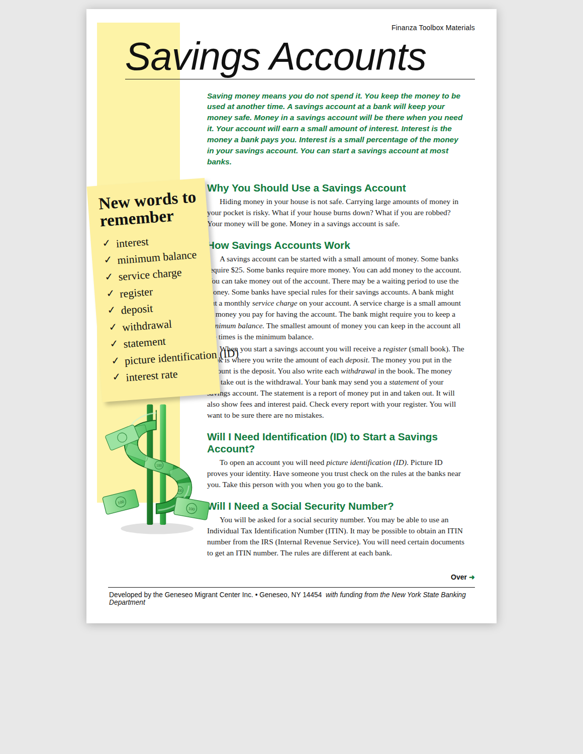Finanza Toolbox Materials
Savings Accounts
Saving money means you do not spend it. You keep the money to be used at another time. A savings account at a bank will keep your money safe. Money in a savings account will be there when you need it. Your account will earn a small amount of interest. Interest is the money a bank pays you. Interest is a small percentage of the money in your savings account. You can start a savings account at most banks.
New words to remember
interest
minimum balance
service charge
register
deposit
withdrawal
statement
picture identification (ID)
interest rate
100 100 100 100 100
Why You Should Use a Savings Account
Hiding money in your house is not safe. Carrying large amounts of money in your pocket is risky. What if your house burns down? What if you are robbed? Your money will be gone. Money in a savings account is safe.
How Savings Accounts Work
A savings account can be started with a small amount of money. Some banks require $25. Some banks require more money. You can add money to the account. You can take money out of the account. There may be a waiting period to use the money. Some banks have special rules for their savings accounts. A bank might put a monthly service charge on your account. A service charge is a small amount of money you pay for having the account. The bank might require you to keep a minimum balance. The smallest amount of money you can keep in the account all the times is the minimum balance.
When you start a savings account you will receive a register (small book). The book is where you write the amount of each deposit. The money you put in the account is the deposit. You also write each withdrawal in the book. The money you take out is the withdrawal. Your bank may send you a statement of your savings account. The statement is a report of money put in and taken out. It will also show fees and interest paid. Check every report with your register. You will want to be sure there are no mistakes.
Will I Need Identification (ID) to Start a Savings Account?
To open an account you will need picture identification (ID). Picture ID proves your identity. Have someone you trust check on the rules at the banks near you. Take this person with you when you go to the bank.
Will I Need a Social Security Number?
You will be asked for a social security number. You may be able to use an Individual Tax Identification Number (ITIN). It may be possible to obtain an ITIN number from the IRS (Internal Revenue Service). You will need certain documents to get an ITIN number. The rules are different at each bank.
Over ➜
Developed by the Geneseo Migrant Center Inc. • Geneseo, NY 14454 with funding from the New York State Banking Department